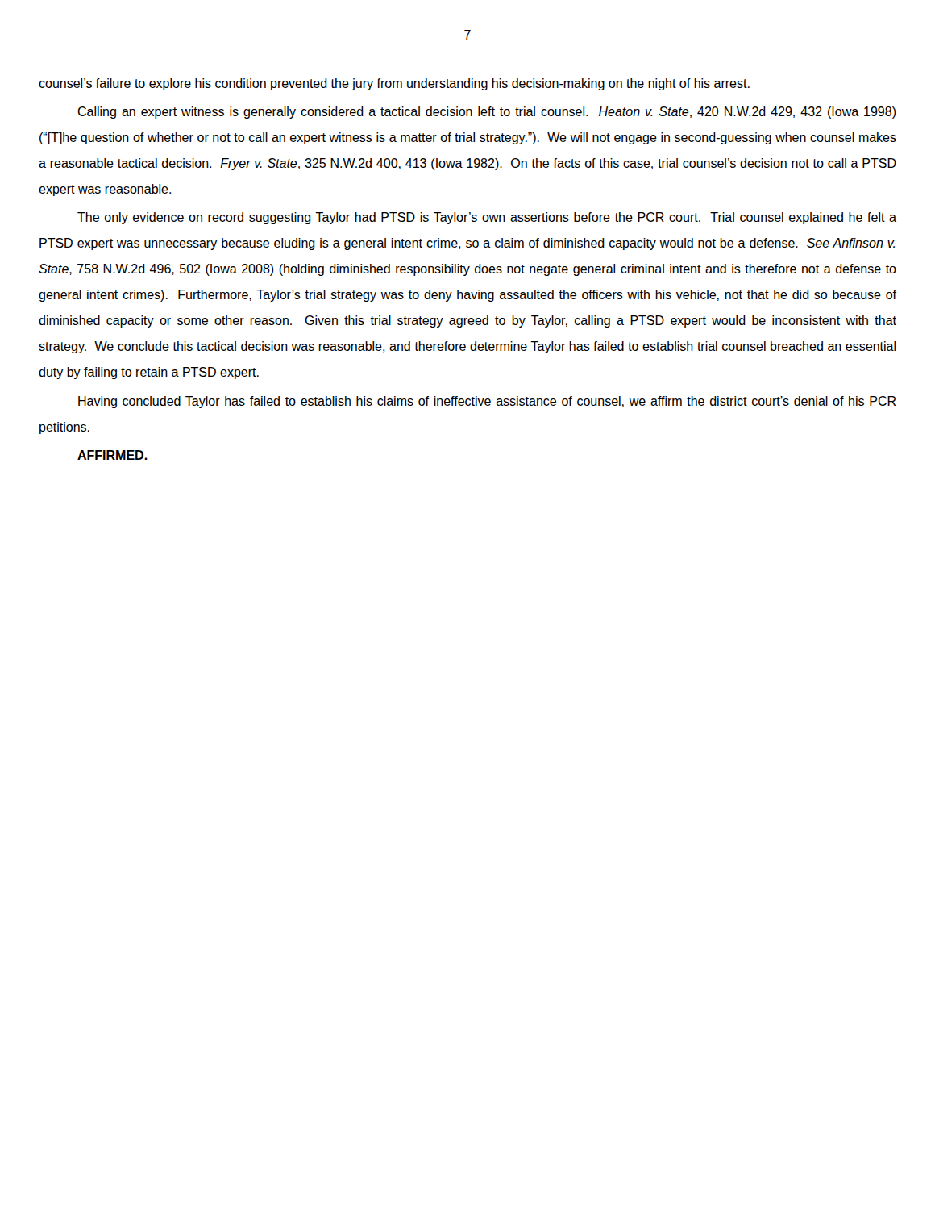7
counsel’s failure to explore his condition prevented the jury from understanding his decision-making on the night of his arrest.
Calling an expert witness is generally considered a tactical decision left to trial counsel. Heaton v. State, 420 N.W.2d 429, 432 (Iowa 1998) (“[T]he question of whether or not to call an expert witness is a matter of trial strategy.”). We will not engage in second-guessing when counsel makes a reasonable tactical decision. Fryer v. State, 325 N.W.2d 400, 413 (Iowa 1982). On the facts of this case, trial counsel’s decision not to call a PTSD expert was reasonable.
The only evidence on record suggesting Taylor had PTSD is Taylor’s own assertions before the PCR court. Trial counsel explained he felt a PTSD expert was unnecessary because eluding is a general intent crime, so a claim of diminished capacity would not be a defense. See Anfinson v. State, 758 N.W.2d 496, 502 (Iowa 2008) (holding diminished responsibility does not negate general criminal intent and is therefore not a defense to general intent crimes). Furthermore, Taylor’s trial strategy was to deny having assaulted the officers with his vehicle, not that he did so because of diminished capacity or some other reason. Given this trial strategy agreed to by Taylor, calling a PTSD expert would be inconsistent with that strategy. We conclude this tactical decision was reasonable, and therefore determine Taylor has failed to establish trial counsel breached an essential duty by failing to retain a PTSD expert.
Having concluded Taylor has failed to establish his claims of ineffective assistance of counsel, we affirm the district court’s denial of his PCR petitions.
AFFIRMED.